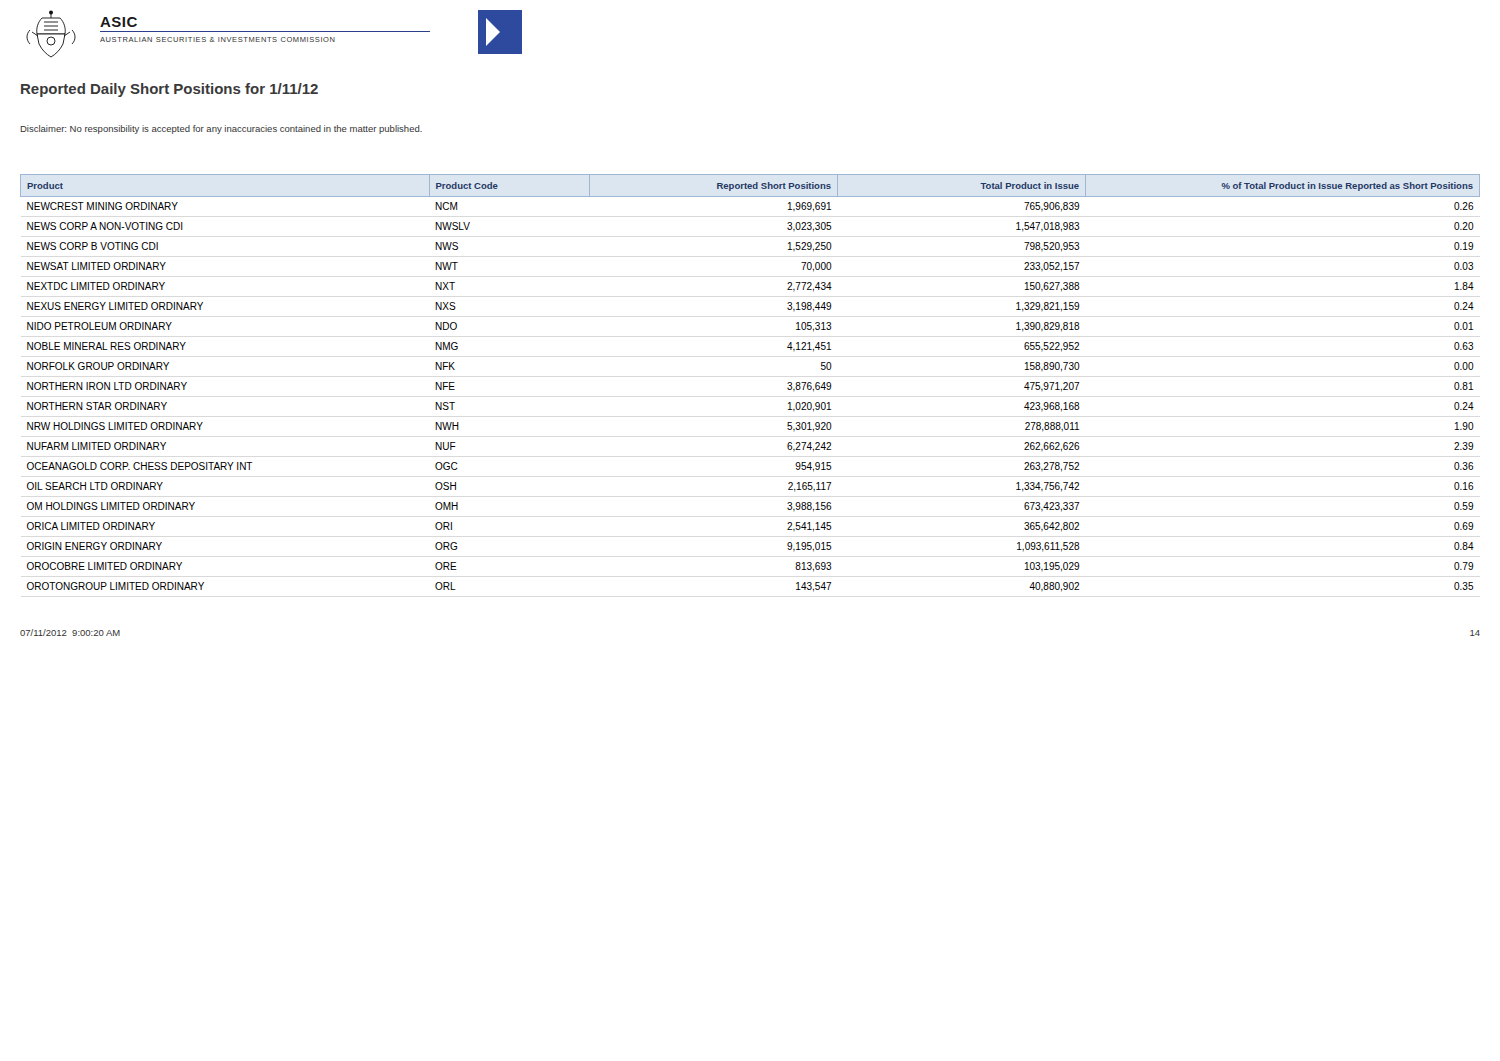ASIC
Australian Securities & Investments Commission
Reported Daily Short Positions for 1/11/12
Disclaimer: No responsibility is accepted for any inaccuracies contained in the matter published.
| Product | Product Code | Reported Short Positions | Total Product in Issue | % of Total Product in Issue Reported as Short Positions |
| --- | --- | --- | --- | --- |
| NEWCREST MINING ORDINARY | NCM | 1,969,691 | 765,906,839 | 0.26 |
| NEWS CORP A NON-VOTING CDI | NWSLV | 3,023,305 | 1,547,018,983 | 0.20 |
| NEWS CORP B VOTING CDI | NWS | 1,529,250 | 798,520,953 | 0.19 |
| NEWSAT LIMITED ORDINARY | NWT | 70,000 | 233,052,157 | 0.03 |
| NEXTDC LIMITED ORDINARY | NXT | 2,772,434 | 150,627,388 | 1.84 |
| NEXUS ENERGY LIMITED ORDINARY | NXS | 3,198,449 | 1,329,821,159 | 0.24 |
| NIDO PETROLEUM ORDINARY | NDO | 105,313 | 1,390,829,818 | 0.01 |
| NOBLE MINERAL RES ORDINARY | NMG | 4,121,451 | 655,522,952 | 0.63 |
| NORFOLK GROUP ORDINARY | NFK | 50 | 158,890,730 | 0.00 |
| NORTHERN IRON LTD ORDINARY | NFE | 3,876,649 | 475,971,207 | 0.81 |
| NORTHERN STAR ORDINARY | NST | 1,020,901 | 423,968,168 | 0.24 |
| NRW HOLDINGS LIMITED ORDINARY | NWH | 5,301,920 | 278,888,011 | 1.90 |
| NUFARM LIMITED ORDINARY | NUF | 6,274,242 | 262,662,626 | 2.39 |
| OCEANAGOLD CORP. CHESS DEPOSITARY INT | OGC | 954,915 | 263,278,752 | 0.36 |
| OIL SEARCH LTD ORDINARY | OSH | 2,165,117 | 1,334,756,742 | 0.16 |
| OM HOLDINGS LIMITED ORDINARY | OMH | 3,988,156 | 673,423,337 | 0.59 |
| ORICA LIMITED ORDINARY | ORI | 2,541,145 | 365,642,802 | 0.69 |
| ORIGIN ENERGY ORDINARY | ORG | 9,195,015 | 1,093,611,528 | 0.84 |
| OROCOBRE LIMITED ORDINARY | ORE | 813,693 | 103,195,029 | 0.79 |
| OROTONGROUP LIMITED ORDINARY | ORL | 143,547 | 40,880,902 | 0.35 |
07/11/2012 9:00:20 AM
14